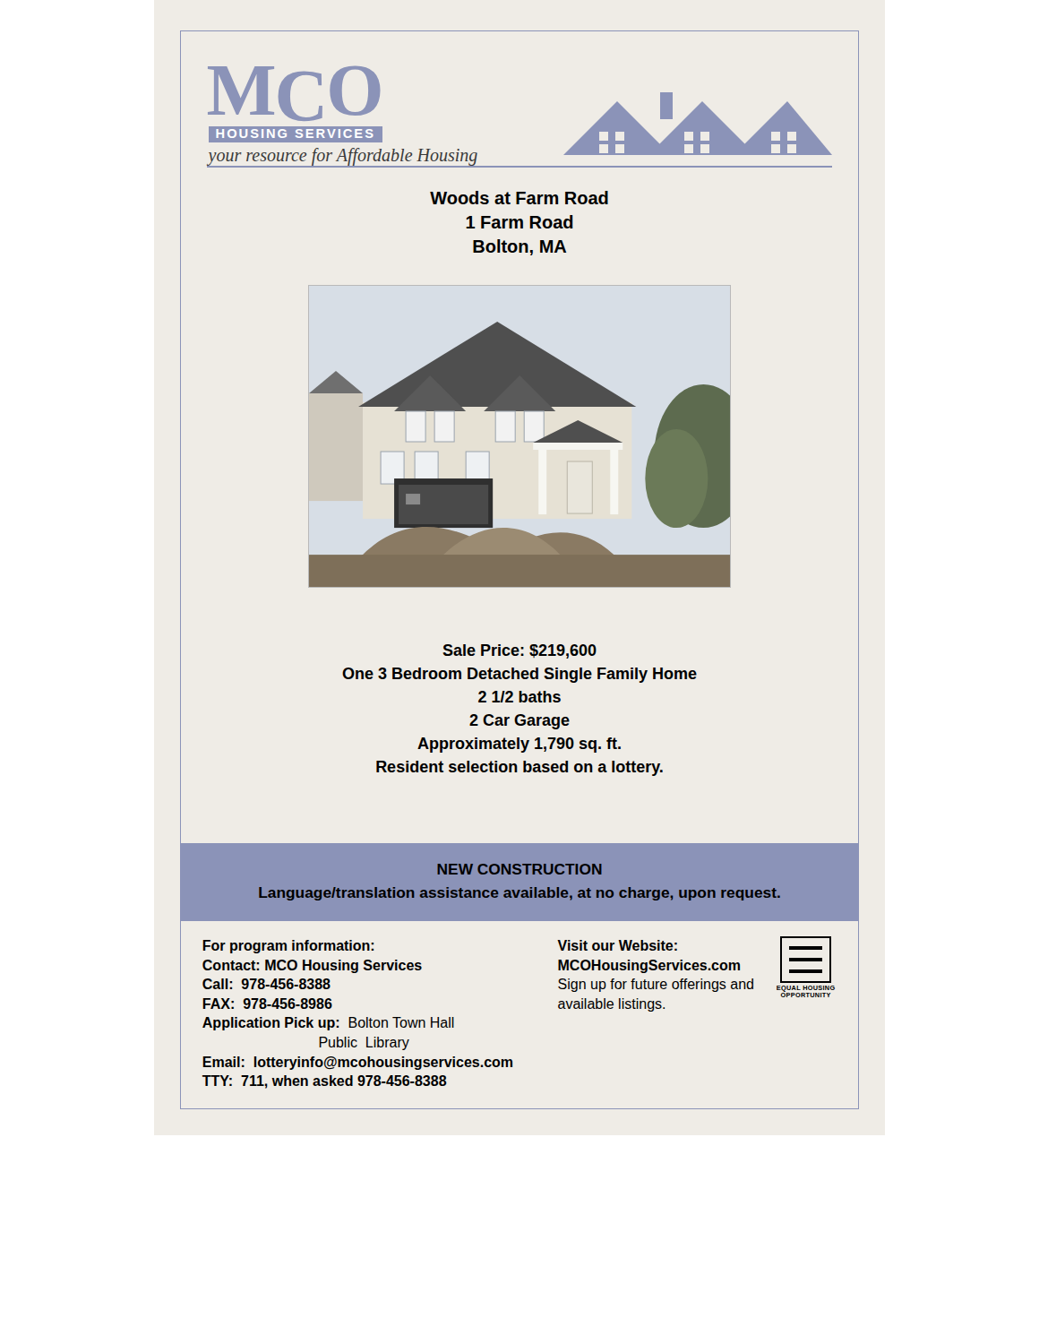MCO
HOUSING SERVICES
your resource for Affordable Housing
Woods at Farm Road
1 Farm Road
Bolton, MA
Sale Price: $219,600
One 3 Bedroom Detached Single Family Home
2 1/2 baths
2 Car Garage
Approximately 1,790 sq. ft.
Resident selection based on a lottery.
NEW CONSTRUCTION
Language/translation assistance available, at no charge, upon request.
For program information:
Contact: MCO Housing Services
Call: 978-456-8388
FAX: 978-456-8986
Application Pick up: Bolton Town Hall
Public Library
Email: lotteryinfo@mcohousingservices.com
TTY: 711, when asked 978-456-8388
Visit our Website:
MCOHousingServices.com
Sign up for future offerings and
available listings.
EQUAL HOUSING
OPPORTUNITY